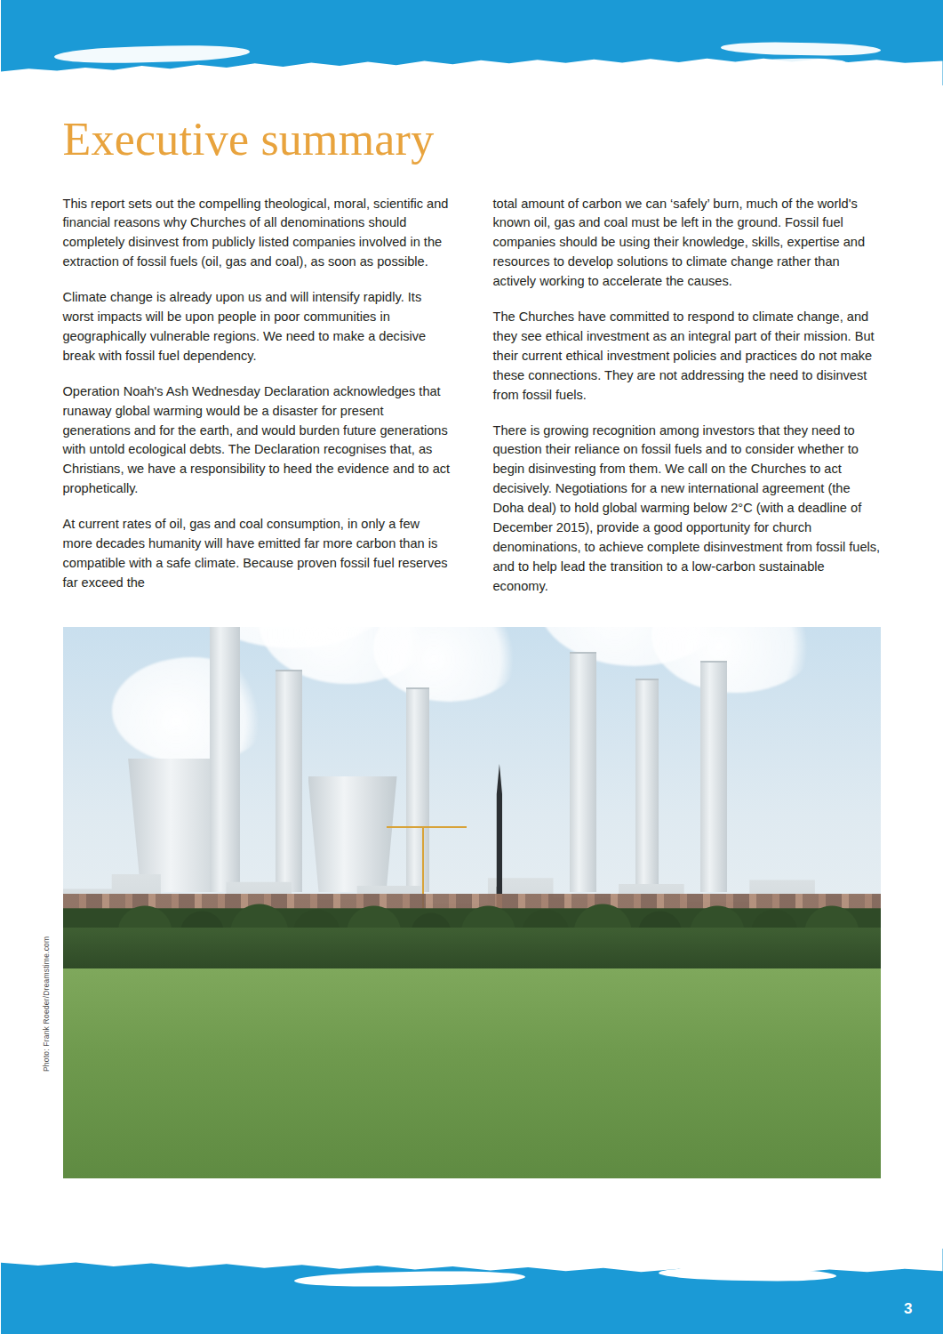Executive summary
This report sets out the compelling theological, moral, scientific and financial reasons why Churches of all denominations should completely disinvest from publicly listed companies involved in the extraction of fossil fuels (oil, gas and coal), as soon as possible.
Climate change is already upon us and will intensify rapidly. Its worst impacts will be upon people in poor communities in geographically vulnerable regions. We need to make a decisive break with fossil fuel dependency.
Operation Noah's Ash Wednesday Declaration acknowledges that runaway global warming would be a disaster for present generations and for the earth, and would burden future generations with untold ecological debts. The Declaration recognises that, as Christians, we have a responsibility to heed the evidence and to act prophetically.
At current rates of oil, gas and coal consumption, in only a few more decades humanity will have emitted far more carbon than is compatible with a safe climate. Because proven fossil fuel reserves far exceed the
total amount of carbon we can ‘safely’ burn, much of the world's known oil, gas and coal must be left in the ground. Fossil fuel companies should be using their knowledge, skills, expertise and resources to develop solutions to climate change rather than actively working to accelerate the causes.
The Churches have committed to respond to climate change, and they see ethical investment as an integral part of their mission. But their current ethical investment policies and practices do not make these connections. They are not addressing the need to disinvest from fossil fuels.
There is growing recognition among investors that they need to question their reliance on fossil fuels and to consider whether to begin disinvesting from them. We call on the Churches to act decisively. Negotiations for a new international agreement (the Doha deal) to hold global warming below 2°C (with a deadline of December 2015), provide a good opportunity for church denominations, to achieve complete disinvestment from fossil fuels, and to help lead the transition to a low-carbon sustainable economy.
Photo: Frank Roeder/Dreamstime.com
3